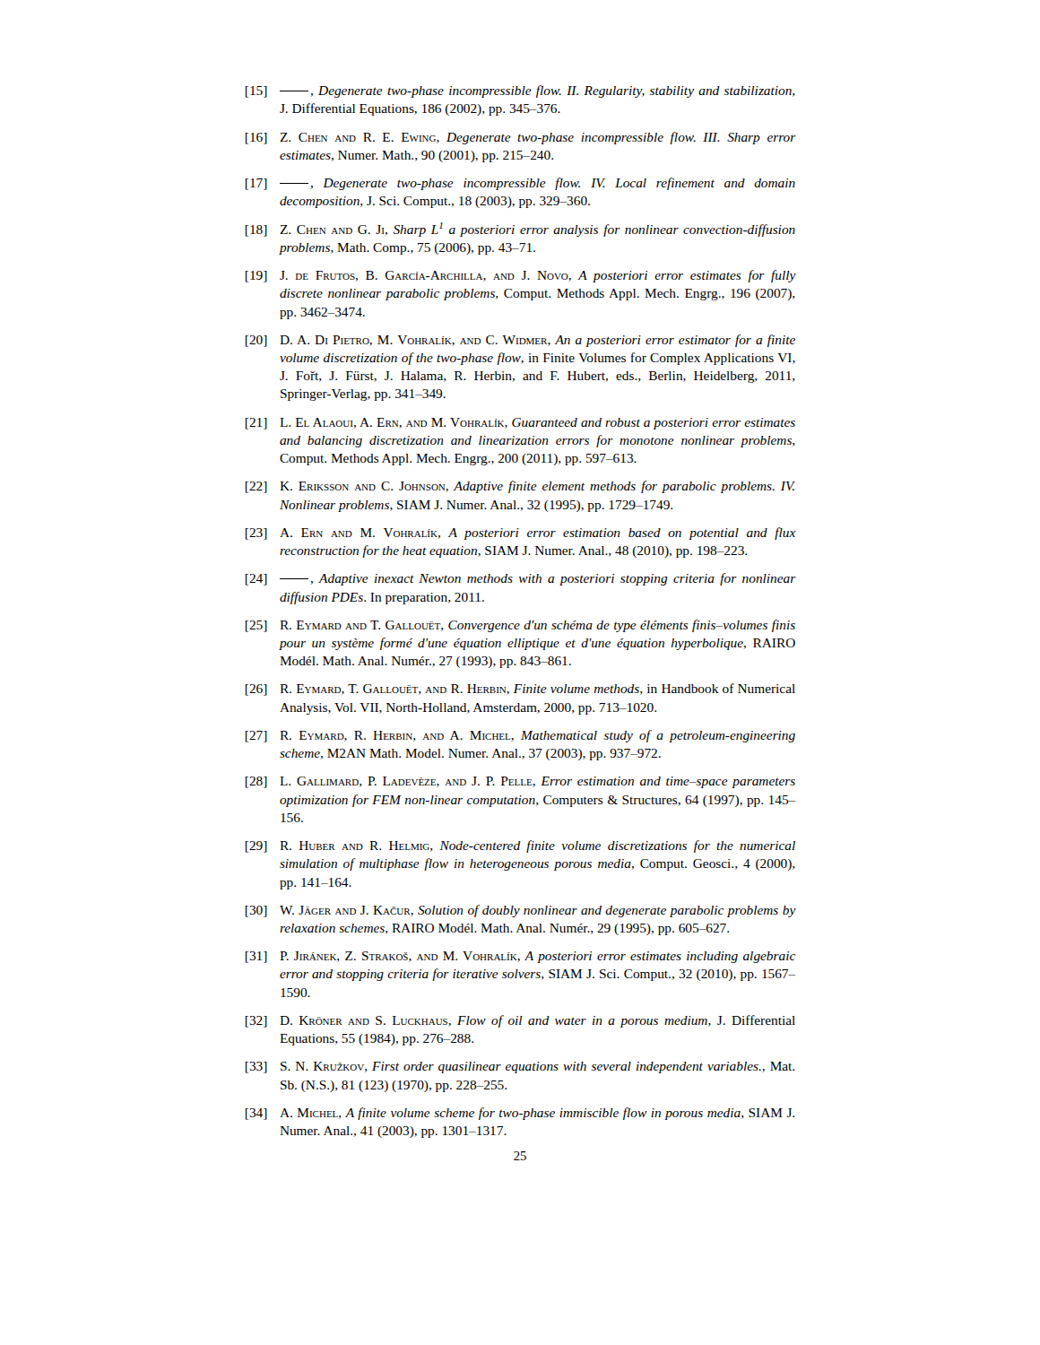[15] , Degenerate two-phase incompressible flow. II. Regularity, stability and stabilization, J. Differential Equations, 186 (2002), pp. 345–376.
[16] Z. Chen and R. E. Ewing, Degenerate two-phase incompressible flow. III. Sharp error estimates, Numer. Math., 90 (2001), pp. 215–240.
[17] , Degenerate two-phase incompressible flow. IV. Local refinement and domain decomposition, J. Sci. Comput., 18 (2003), pp. 329–360.
[18] Z. Chen and G. Ji, Sharp L1 a posteriori error analysis for nonlinear convection-diffusion problems, Math. Comp., 75 (2006), pp. 43–71.
[19] J. de Frutos, B. García-Archilla, and J. Novo, A posteriori error estimates for fully discrete nonlinear parabolic problems, Comput. Methods Appl. Mech. Engrg., 196 (2007), pp. 3462–3474.
[20] D. A. Di Pietro, M. Vohralík, and C. Widmer, An a posteriori error estimator for a finite volume discretization of the two-phase flow, in Finite Volumes for Complex Applications VI, J. Fořt, J. Fürst, J. Halama, R. Herbin, and F. Hubert, eds., Berlin, Heidelberg, 2011, Springer-Verlag, pp. 341–349.
[21] L. El Alaoui, A. Ern, and M. Vohralík, Guaranteed and robust a posteriori error estimates and balancing discretization and linearization errors for monotone nonlinear problems, Comput. Methods Appl. Mech. Engrg., 200 (2011), pp. 597–613.
[22] K. Eriksson and C. Johnson, Adaptive finite element methods for parabolic problems. IV. Nonlinear problems, SIAM J. Numer. Anal., 32 (1995), pp. 1729–1749.
[23] A. Ern and M. Vohralík, A posteriori error estimation based on potential and flux reconstruction for the heat equation, SIAM J. Numer. Anal., 48 (2010), pp. 198–223.
[24] , Adaptive inexact Newton methods with a posteriori stopping criteria for nonlinear diffusion PDEs. In preparation, 2011.
[25] R. Eymard and T. Gallouët, Convergence d'un schéma de type éléments finis–volumes finis pour un système formé d'une équation elliptique et d'une équation hyperbolique, RAIRO Modél. Math. Anal. Numér., 27 (1993), pp. 843–861.
[26] R. Eymard, T. Gallouët, and R. Herbin, Finite volume methods, in Handbook of Numerical Analysis, Vol. VII, North-Holland, Amsterdam, 2000, pp. 713–1020.
[27] R. Eymard, R. Herbin, and A. Michel, Mathematical study of a petroleum-engineering scheme, M2AN Math. Model. Numer. Anal., 37 (2003), pp. 937–972.
[28] L. Gallimard, P. Ladevèze, and J. P. Pelle, Error estimation and time–space parameters optimization for FEM non-linear computation, Computers & Structures, 64 (1997), pp. 145–156.
[29] R. Huber and R. Helmig, Node-centered finite volume discretizations for the numerical simulation of multiphase flow in heterogeneous porous media, Comput. Geosci., 4 (2000), pp. 141–164.
[30] W. Jäger and J. Kačur, Solution of doubly nonlinear and degenerate parabolic problems by relaxation schemes, RAIRO Modél. Math. Anal. Numér., 29 (1995), pp. 605–627.
[31] P. Jiránek, Z. Strakoš, and M. Vohralík, A posteriori error estimates including algebraic error and stopping criteria for iterative solvers, SIAM J. Sci. Comput., 32 (2010), pp. 1567–1590.
[32] D. Kröner and S. Luckhaus, Flow of oil and water in a porous medium, J. Differential Equations, 55 (1984), pp. 276–288.
[33] S. N. Kružkov, First order quasilinear equations with several independent variables., Mat. Sb. (N.S.), 81 (123) (1970), pp. 228–255.
[34] A. Michel, A finite volume scheme for two-phase immiscible flow in porous media, SIAM J. Numer. Anal., 41 (2003), pp. 1301–1317.
25